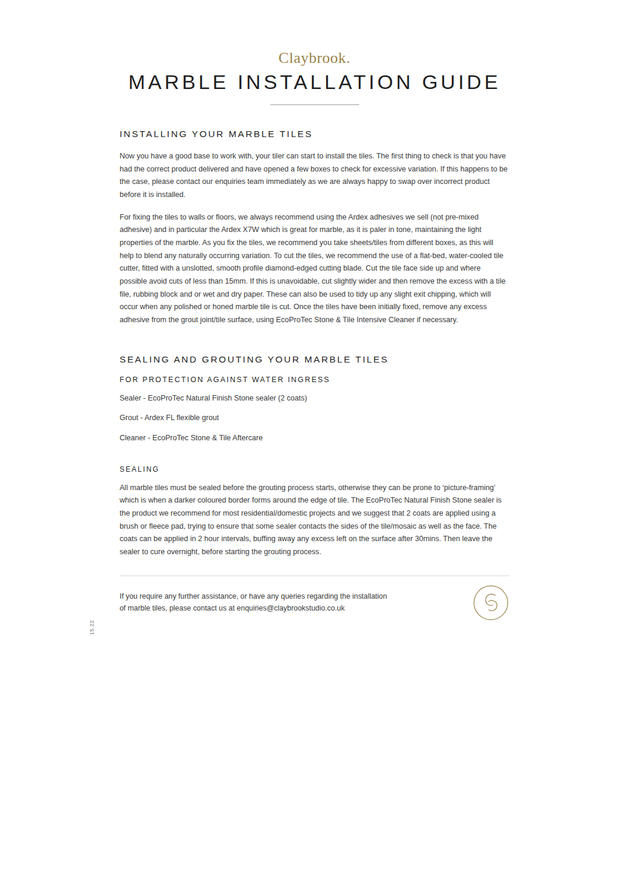Claybrook.
MARBLE INSTALLATION GUIDE
INSTALLING YOUR MARBLE TILES
Now you have a good base to work with, your tiler can start to install the tiles. The first thing to check is that you have had the correct product delivered and have opened a few boxes to check for excessive variation. If this happens to be the case, please contact our enquiries team immediately as we are always happy to swap over incorrect product before it is installed.
For fixing the tiles to walls or floors, we always recommend using the Ardex adhesives we sell (not pre-mixed adhesive) and in particular the Ardex X7W which is great for marble, as it is paler in tone, maintaining the light properties of the marble. As you fix the tiles, we recommend you take sheets/tiles from different boxes, as this will help to blend any naturally occurring variation. To cut the tiles, we recommend the use of a flat-bed, water-cooled tile cutter, fitted with a unslotted, smooth profile diamond-edged cutting blade. Cut the tile face side up and where possible avoid cuts of less than 15mm. If this is unavoidable, cut slightly wider and then remove the excess with a tile file, rubbing block and or wet and dry paper. These can also be used to tidy up any slight exit chipping, which will occur when any polished or honed marble tile is cut. Once the tiles have been initially fixed, remove any excess adhesive from the grout joint/tile surface, using EcoProTec Stone & Tile Intensive Cleaner if necessary.
SEALING AND GROUTING YOUR MARBLE TILES
FOR PROTECTION AGAINST WATER INGRESS
Sealer - EcoProTec Natural Finish Stone sealer (2 coats)
Grout - Ardex FL flexible grout
Cleaner - EcoProTec Stone & Tile Aftercare
SEALING
All marble tiles must be sealed before the grouting process starts, otherwise they can be prone to ‘picture-framing’ which is when a darker coloured border forms around the edge of tile. The EcoProTec Natural Finish Stone sealer is the product we recommend for most residential/domestic projects and we suggest that 2 coats are applied using a brush or fleece pad, trying to ensure that some sealer contacts the sides of the tile/mosaic as well as the face. The coats can be applied in 2 hour intervals, buffing away any excess left on the surface after 30mins. Then leave the sealer to cure overnight, before starting the grouting process.
If you require any further assistance, or have any queries regarding the installation
of marble tiles, please contact us at enquiries@claybrookstudio.co.uk
15.22